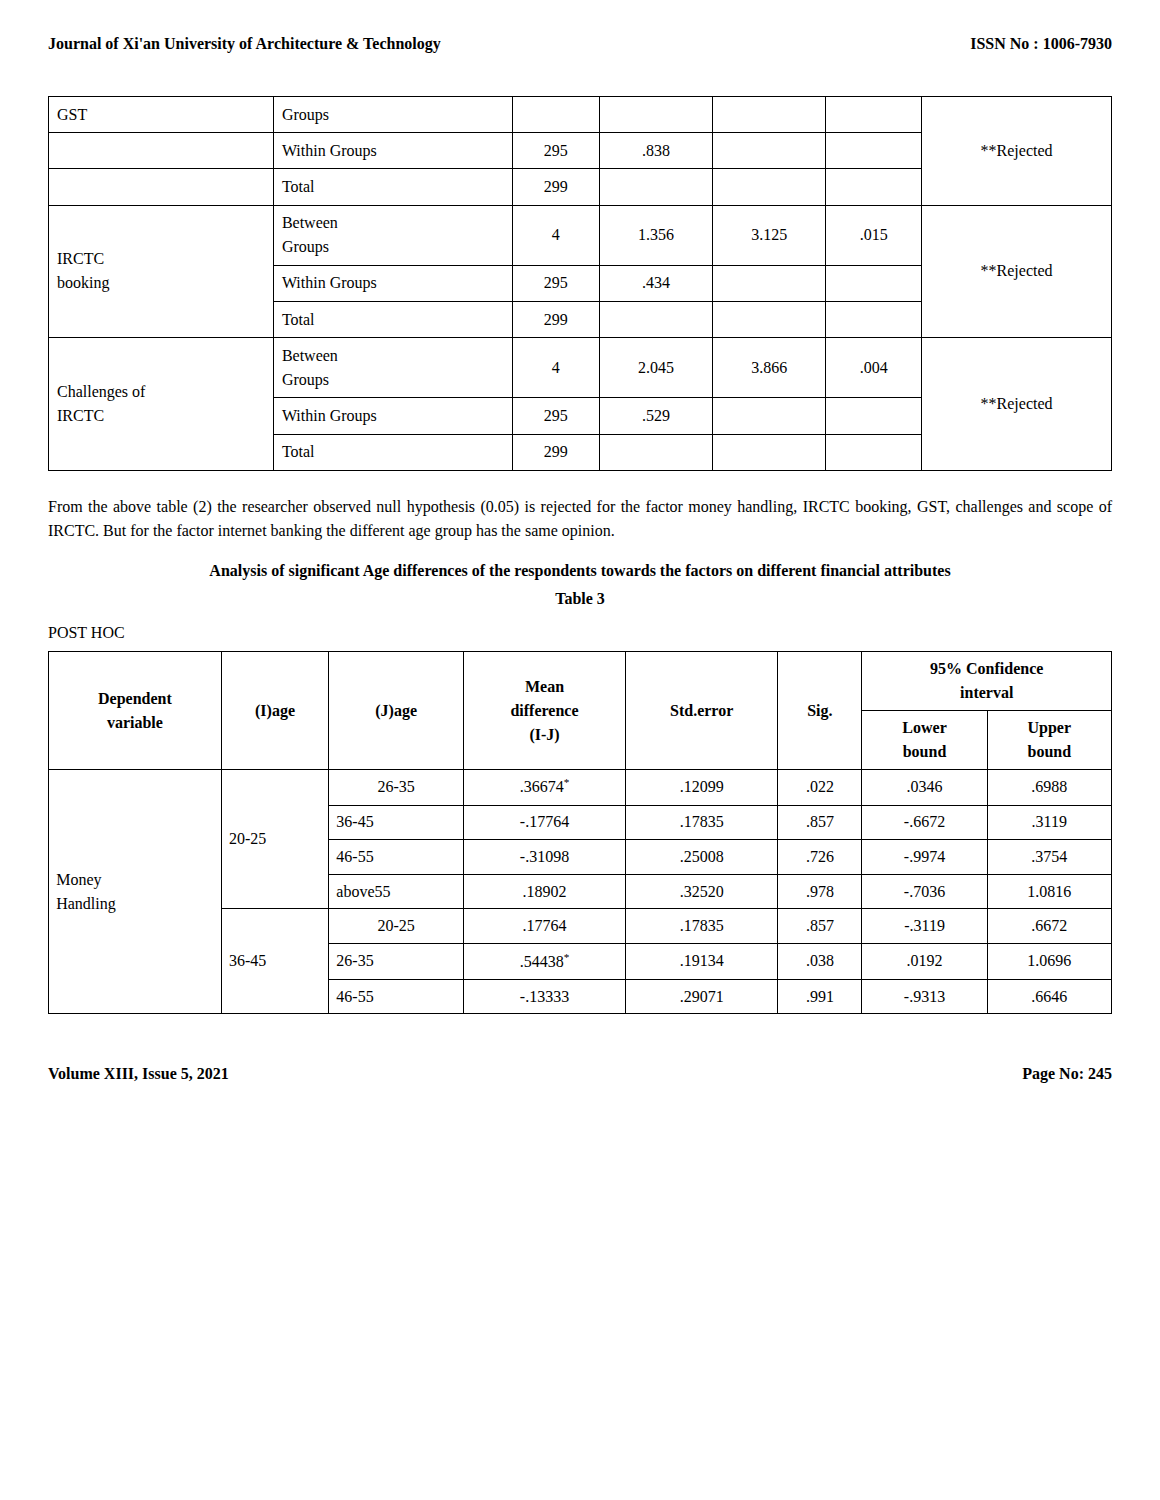Journal of Xi'an University of Architecture & Technology ISSN No : 1006-7930
| GST | Groups | | | | | **Rejected |
| | Within Groups | 295 | .838 | | |
| | Total | 299 | | | |
| IRCTC booking | Between Groups | 4 | 1.356 | 3.125 | .015 | **Rejected |
| Within Groups | 295 | .434 | | |
| Total | 299 | | | |
| Challenges of IRCTC | Between Groups | 4 | 2.045 | 3.866 | .004 | **Rejected |
| Within Groups | 295 | .529 | | |
| Total | 299 | | | |
From the above table (2) the researcher observed null hypothesis (0.05) is rejected for the factor money handling, IRCTC booking, GST, challenges and scope of IRCTC. But for the factor internet banking the different age group has the same opinion.
Analysis of significant Age differences of the respondents towards the factors on different financial attributes
Table 3
POST HOC
| Dependent variable | (I)age | (J)age | Mean difference (I-J) | Std.error | Sig. | 95% Confidence interval |
| --- | --- | --- | --- | --- | --- | --- |
| Lower bound | Upper bound |
| Money Handling | 20-25 | 26-35 | .36674 * | .12099 | .022 | .0346 | .6988 |
| 36-45 | -.17764 | .17835 | .857 | -.6672 | .3119 |
| 46-55 | -.31098 | .25008 | .726 | -.9974 | .3754 |
| above55 | .18902 | .32520 | .978 | -.7036 | 1.0816 |
| 36-45 | 20-25 | .17764 | .17835 | .857 | -.3119 | .6672 |
| 26-35 | .54438 * | .19134 | .038 | .0192 | 1.0696 |
| 46-55 | -.13333 | .29071 | .991 | -.9313 | .6646 |
Volume XIII, Issue 5, 2021 Page No: 245